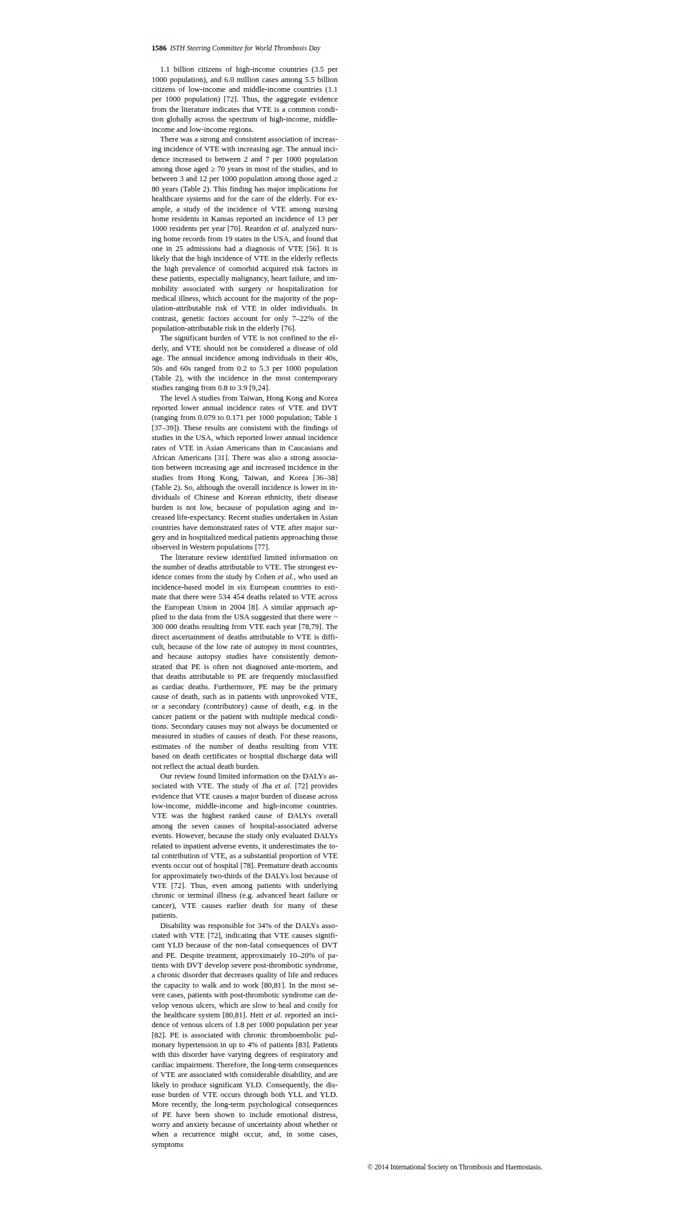1586 ISTH Steering Committee for World Thrombosis Day
1.1 billion citizens of high-income countries (3.5 per 1000 population), and 6.0 million cases among 5.5 billion citizens of low-income and middle-income countries (1.1 per 1000 population) [72]. Thus, the aggregate evidence from the literature indicates that VTE is a common condition globally across the spectrum of high-income, middle-income and low-income regions.
There was a strong and consistent association of increasing incidence of VTE with increasing age. The annual incidence increased to between 2 and 7 per 1000 population among those aged ≥ 70 years in most of the studies, and to between 3 and 12 per 1000 population among those aged ≥ 80 years (Table 2). This finding has major implications for healthcare systems and for the care of the elderly. For example, a study of the incidence of VTE among nursing home residents in Kansas reported an incidence of 13 per 1000 residents per year [70]. Reardon et al. analyzed nursing home records from 19 states in the USA, and found that one in 25 admissions had a diagnosis of VTE [56]. It is likely that the high incidence of VTE in the elderly reflects the high prevalence of comorbid acquired risk factors in these patients, especially malignancy, heart failure, and immobility associated with surgery or hospitalization for medical illness, which account for the majority of the population-attributable risk of VTE in older individuals. In contrast, genetic factors account for only 7–22% of the population-attributable risk in the elderly [76].
The significant burden of VTE is not confined to the elderly, and VTE should not be considered a disease of old age. The annual incidence among individuals in their 40s, 50s and 60s ranged from 0.2 to 5.3 per 1000 population (Table 2), with the incidence in the most contemporary studies ranging from 0.8 to 3.9 [9,24].
The level A studies from Taiwan, Hong Kong and Korea reported lower annual incidence rates of VTE and DVT (ranging from 0.079 to 0.171 per 1000 population; Table 1 [37–39]). These results are consistent with the findings of studies in the USA, which reported lower annual incidence rates of VTE in Asian Americans than in Caucasians and African Americans [31]. There was also a strong association between increasing age and increased incidence in the studies from Hong Kong, Taiwan, and Korea [36–38] (Table 2). So, although the overall incidence is lower in individuals of Chinese and Korean ethnicity, their disease burden is not low, because of population aging and increased life-expectancy. Recent studies undertaken in Asian countries have demonstrated rates of VTE after major surgery and in hospitalized medical patients approaching those observed in Western populations [77].
The literature review identified limited information on the number of deaths attributable to VTE. The strongest evidence comes from the study by Cohen et al., who used an incidence-based model in six European countries to estimate that there were 534 454 deaths related to VTE across the European Union in 2004 [8]. A similar approach applied to the data from the USA suggested that there were ~ 300 000 deaths resulting from VTE each year [78,79]. The direct ascertainment of deaths attributable to VTE is difficult, because of the low rate of autopsy in most countries, and because autopsy studies have consistently demonstrated that PE is often not diagnosed ante-mortem, and that deaths attributable to PE are frequently misclassified as cardiac deaths. Furthermore, PE may be the primary cause of death, such as in patients with unprovoked VTE, or a secondary (contributory) cause of death, e.g. in the cancer patient or the patient with multiple medical conditions. Secondary causes may not always be documented or measured in studies of causes of death. For these reasons, estimates of the number of deaths resulting from VTE based on death certificates or hospital discharge data will not reflect the actual death burden.
Our review found limited information on the DALYs associated with VTE. The study of Jha et al. [72] provides evidence that VTE causes a major burden of disease across low-income, middle-income and high-income countries. VTE was the highest ranked cause of DALYs overall among the seven causes of hospital-associated adverse events. However, because the study only evaluated DALYs related to inpatient adverse events, it underestimates the total contribution of VTE, as a substantial proportion of VTE events occur out of hospital [78]. Premature death accounts for approximately two-thirds of the DALYs lost because of VTE [72]. Thus, even among patients with underlying chronic or terminal illness (e.g. advanced heart failure or cancer), VTE causes earlier death for many of these patients.
Disability was responsible for 34% of the DALYs associated with VTE [72], indicating that VTE causes significant YLD because of the non-fatal consequences of DVT and PE. Despite treatment, approximately 10–20% of patients with DVT develop severe post-thrombotic syndrome, a chronic disorder that decreases quality of life and reduces the capacity to walk and to work [80,81]. In the most severe cases, patients with post-thrombotic syndrome can develop venous ulcers, which are slow to heal and costly for the healthcare system [80,81]. Heit et al. reported an incidence of venous ulcers of 1.8 per 1000 population per year [82]. PE is associated with chronic thromboembolic pulmonary hypertension in up to 4% of patients [83]. Patients with this disorder have varying degrees of respiratory and cardiac impairment. Therefore, the long-term consequences of VTE are associated with considerable disability, and are likely to produce significant YLD. Consequently, the disease burden of VTE occurs through both YLL and YLD. More recently, the long-term psychological consequences of PE have been shown to include emotional distress, worry and anxiety because of uncertainty about whether or when a recurrence might occur, and, in some cases, symptoms
© 2014 International Society on Thrombosis and Haemostasis.